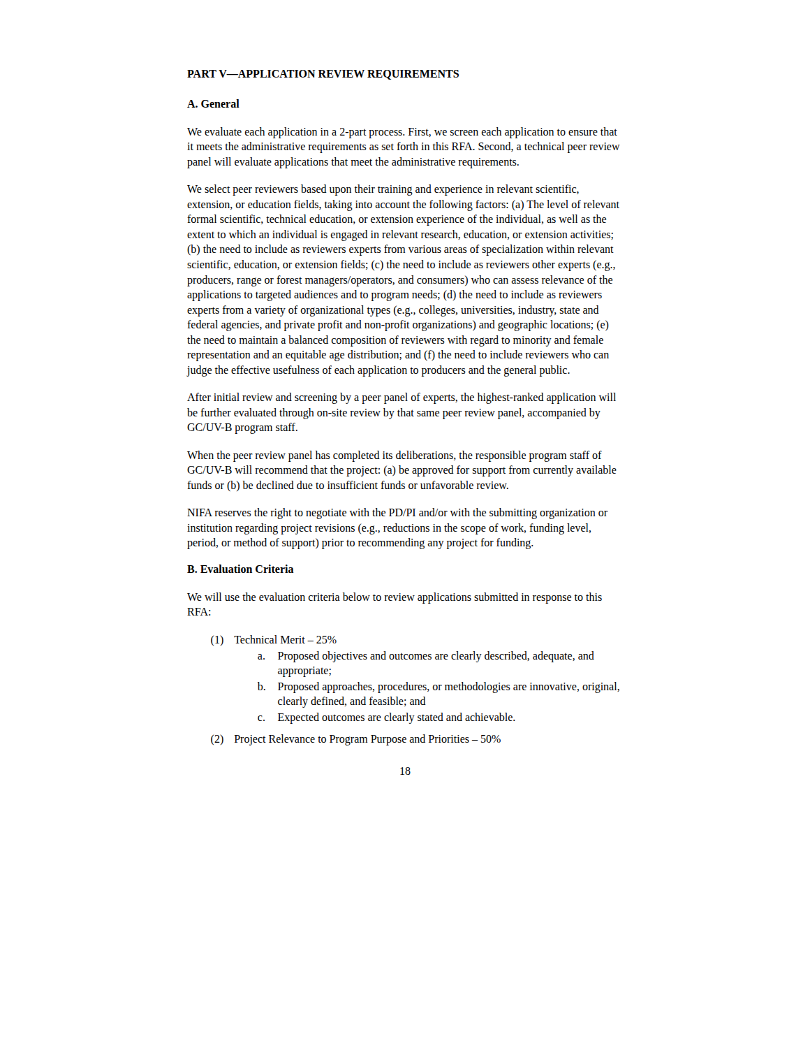PART V—APPLICATION REVIEW REQUIREMENTS
A. General
We evaluate each application in a 2-part process. First, we screen each application to ensure that it meets the administrative requirements as set forth in this RFA. Second, a technical peer review panel will evaluate applications that meet the administrative requirements.
We select peer reviewers based upon their training and experience in relevant scientific, extension, or education fields, taking into account the following factors: (a) The level of relevant formal scientific, technical education, or extension experience of the individual, as well as the extent to which an individual is engaged in relevant research, education, or extension activities; (b) the need to include as reviewers experts from various areas of specialization within relevant scientific, education, or extension fields; (c) the need to include as reviewers other experts (e.g., producers, range or forest managers/operators, and consumers) who can assess relevance of the applications to targeted audiences and to program needs; (d) the need to include as reviewers experts from a variety of organizational types (e.g., colleges, universities, industry, state and federal agencies, and private profit and non-profit organizations) and geographic locations; (e) the need to maintain a balanced composition of reviewers with regard to minority and female representation and an equitable age distribution; and (f) the need to include reviewers who can judge the effective usefulness of each application to producers and the general public.
After initial review and screening by a peer panel of experts, the highest-ranked application will be further evaluated through on-site review by that same peer review panel, accompanied by GC/UV-B program staff.
When the peer review panel has completed its deliberations, the responsible program staff of GC/UV-B will recommend that the project: (a) be approved for support from currently available funds or (b) be declined due to insufficient funds or unfavorable review.
NIFA reserves the right to negotiate with the PD/PI and/or with the submitting organization or institution regarding project revisions (e.g., reductions in the scope of work, funding level, period, or method of support) prior to recommending any project for funding.
B. Evaluation Criteria
We will use the evaluation criteria below to review applications submitted in response to this RFA:
(1) Technical Merit – 25%
a. Proposed objectives and outcomes are clearly described, adequate, and appropriate;
b. Proposed approaches, procedures, or methodologies are innovative, original, clearly defined, and feasible; and
c. Expected outcomes are clearly stated and achievable.
(2) Project Relevance to Program Purpose and Priorities – 50%
18